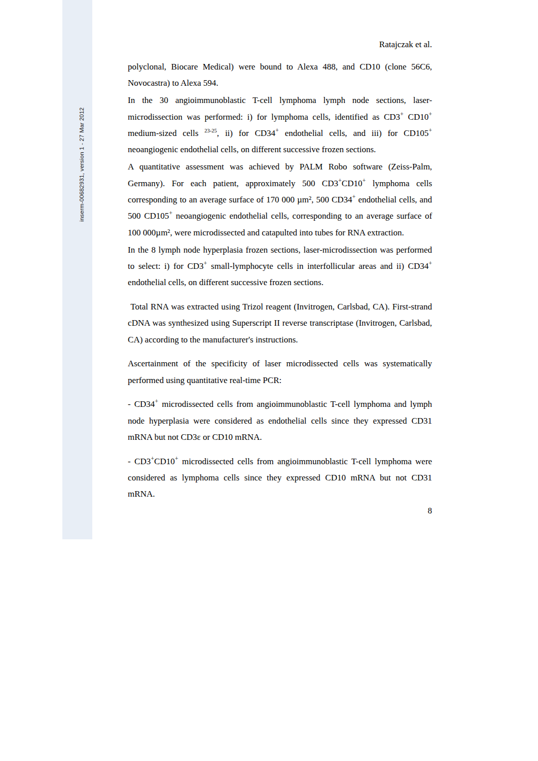inserm-00682931, version 1 - 27 Mar 2012
Ratajczak et al.
polyclonal, Biocare Medical) were bound to Alexa 488, and CD10 (clone 56C6, Novocastra) to Alexa 594.
In the 30 angioimmunoblastic T-cell lymphoma lymph node sections, laser-microdissection was performed: i) for lymphoma cells, identified as CD3+ CD10+ medium-sized cells 23-25, ii) for CD34+ endothelial cells, and iii) for CD105+ neoangiogenic endothelial cells, on different successive frozen sections.
A quantitative assessment was achieved by PALM Robo software (Zeiss-Palm, Germany). For each patient, approximately 500 CD3+CD10+ lymphoma cells corresponding to an average surface of 170 000 µm², 500 CD34+ endothelial cells, and 500 CD105+ neoangiogenic endothelial cells, corresponding to an average surface of 100 000µm², were microdissected and catapulted into tubes for RNA extraction.
In the 8 lymph node hyperplasia frozen sections, laser-microdissection was performed to select: i) for CD3+ small-lymphocyte cells in interfollicular areas and ii) CD34+ endothelial cells, on different successive frozen sections.
Total RNA was extracted using Trizol reagent (Invitrogen, Carlsbad, CA). First-strand cDNA was synthesized using Superscript II reverse transcriptase (Invitrogen, Carlsbad, CA) according to the manufacturer's instructions.
Ascertainment of the specificity of laser microdissected cells was systematically performed using quantitative real-time PCR:
- CD34+ microdissected cells from angioimmunoblastic T-cell lymphoma and lymph node hyperplasia were considered as endothelial cells since they expressed CD31 mRNA but not CD3ε or CD10 mRNA.
- CD3+CD10+ microdissected cells from angioimmunoblastic T-cell lymphoma were considered as lymphoma cells since they expressed CD10 mRNA but not CD31 mRNA.
8